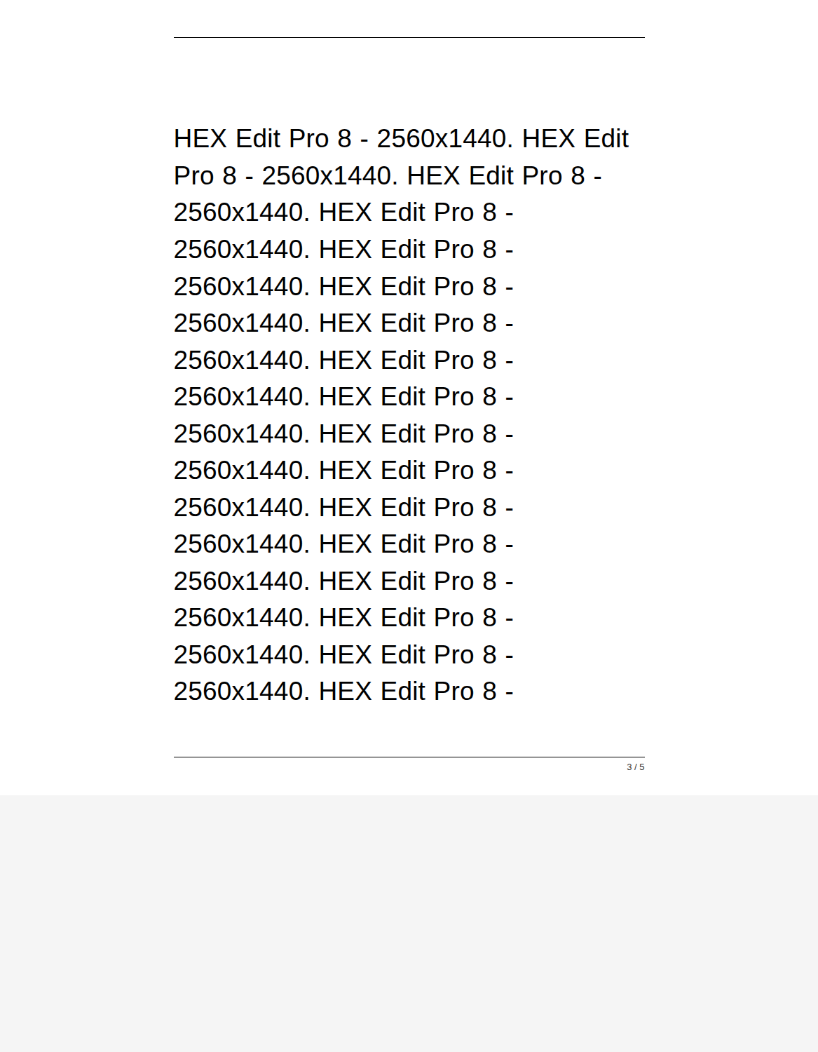HEX Edit Pro 8 - 2560x1440. HEX Edit Pro 8 - 2560x1440. HEX Edit Pro 8 - 2560x1440. HEX Edit Pro 8 - 2560x1440. HEX Edit Pro 8 - 2560x1440. HEX Edit Pro 8 - 2560x1440. HEX Edit Pro 8 - 2560x1440. HEX Edit Pro 8 - 2560x1440. HEX Edit Pro 8 - 2560x1440. HEX Edit Pro 8 - 2560x1440. HEX Edit Pro 8 - 2560x1440. HEX Edit Pro 8 - 2560x1440. HEX Edit Pro 8 - 2560x1440. HEX Edit Pro 8 - 2560x1440. HEX Edit Pro 8 - 2560x1440. HEX Edit Pro 8 - 2560x1440. HEX Edit Pro 8 -
3 / 5